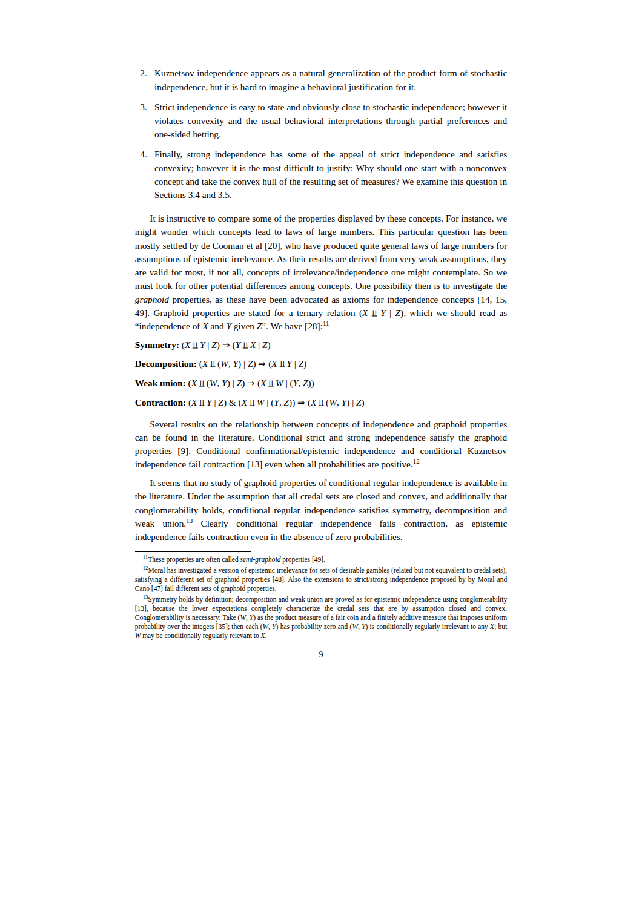2. Kuznetsov independence appears as a natural generalization of the product form of stochastic independence, but it is hard to imagine a behavioral justification for it.
3. Strict independence is easy to state and obviously close to stochastic independence; however it violates convexity and the usual behavioral interpretations through partial preferences and one-sided betting.
4. Finally, strong independence has some of the appeal of strict independence and satisfies convexity; however it is the most difficult to justify: Why should one start with a nonconvex concept and take the convex hull of the resulting set of measures? We examine this question in Sections 3.4 and 3.5.
It is instructive to compare some of the properties displayed by these concepts. For instance, we might wonder which concepts lead to laws of large numbers. This particular question has been mostly settled by de Cooman et al [20], who have produced quite general laws of large numbers for assumptions of epistemic irrelevance. As their results are derived from very weak assumptions, they are valid for most, if not all, concepts of irrelevance/independence one might contemplate. So we must look for other potential differences among concepts. One possibility then is to investigate the graphoid properties, as these have been advocated as axioms for independence concepts [14, 15, 49]. Graphoid properties are stated for a ternary relation (X ⫫ Y | Z), which we should read as “independence of X and Y given Z”. We have [28]:11
Symmetry: (X ⫫ Y | Z) ⇒ (Y ⫫ X | Z)
Decomposition: (X ⫫ (W, Y) | Z) ⇒ (X ⫫ Y | Z)
Weak union: (X ⫫ (W, Y) | Z) ⇒ (X ⫫ W | (Y, Z))
Contraction: (X ⫫ Y | Z) & (X ⫫ W | (Y, Z)) ⇒ (X ⫫ (W, Y) | Z)
Several results on the relationship between concepts of independence and graphoid properties can be found in the literature. Conditional strict and strong independence satisfy the graphoid properties [9]. Conditional confirmational/epistemic independence and conditional Kuznetsov independence fail contraction [13] even when all probabilities are positive.12
It seems that no study of graphoid properties of conditional regular independence is available in the literature. Under the assumption that all credal sets are closed and convex, and additionally that conglomerability holds, conditional regular independence satisfies symmetry, decomposition and weak union.13 Clearly conditional regular independence fails contraction, as epistemic independence fails contraction even in the absence of zero probabilities.
11These properties are often called semi-graphoid properties [49].
12Moral has investigated a version of epistemic irrelevance for sets of desirable gambles (related but not equivalent to credal sets), satisfying a different set of graphoid properties [48]. Also the extensions to strict/strong independence proposed by by Moral and Cano [47] fail different sets of graphoid properties.
13Symmetry holds by definition; decomposition and weak union are proved as for epistemic independence using conglomerability [13], because the lower expectations completely characterize the credal sets that are by assumption closed and convex. Conglomerability is necessary: Take (W, Y) as the product measure of a fair coin and a finitely additive measure that imposes uniform probability over the integers [35]; then each (W, Y) has probability zero and (W, Y) is conditionally regularly irrelevant to any X; but W may be conditionally regularly relevant to X.
9